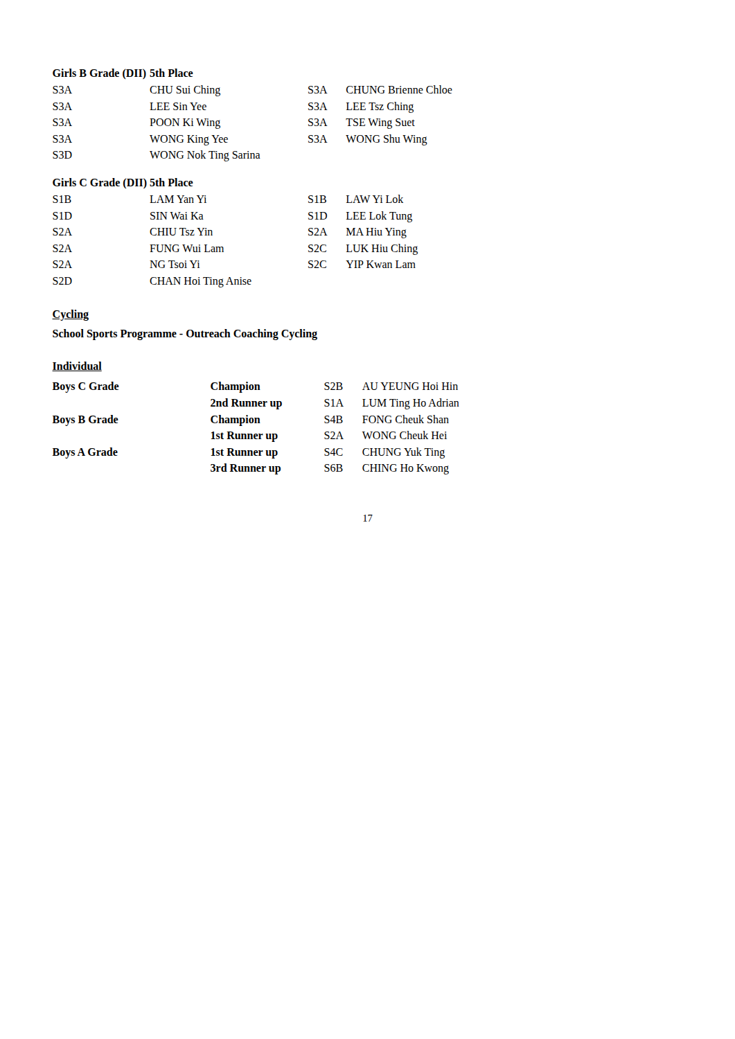| Girls B Grade (DII) | 5th Place | | |
| S3A | CHU Sui Ching | S3A | CHUNG Brienne Chloe |
| S3A | LEE Sin Yee | S3A | LEE Tsz Ching |
| S3A | POON Ki Wing | S3A | TSE Wing Suet |
| S3A | WONG King Yee | S3A | WONG Shu Wing |
| S3D | WONG Nok Ting Sarina | | |
| Girls C Grade (DII) | 5th Place | | |
| S1B | LAM Yan Yi | S1B | LAW Yi Lok |
| S1D | SIN Wai Ka | S1D | LEE Lok Tung |
| S2A | CHIU Tsz Yin | S2A | MA Hiu Ying |
| S2A | FUNG Wui Lam | S2C | LUK Hiu Ching |
| S2A | NG Tsoi Yi | S2C | YIP Kwan Lam |
| S2D | CHAN Hoi Ting Anise | | |
Cycling
School Sports Programme - Outreach Coaching Cycling
Individual
| Boys C Grade | Champion | S2B | AU YEUNG Hoi Hin |
| | 2nd Runner up | S1A | LUM Ting Ho Adrian |
| Boys B Grade | Champion | S4B | FONG Cheuk Shan |
| | 1st Runner up | S2A | WONG Cheuk Hei |
| Boys A Grade | 1st Runner up | S4C | CHUNG Yuk Ting |
| | 3rd Runner up | S6B | CHING Ho Kwong |
17